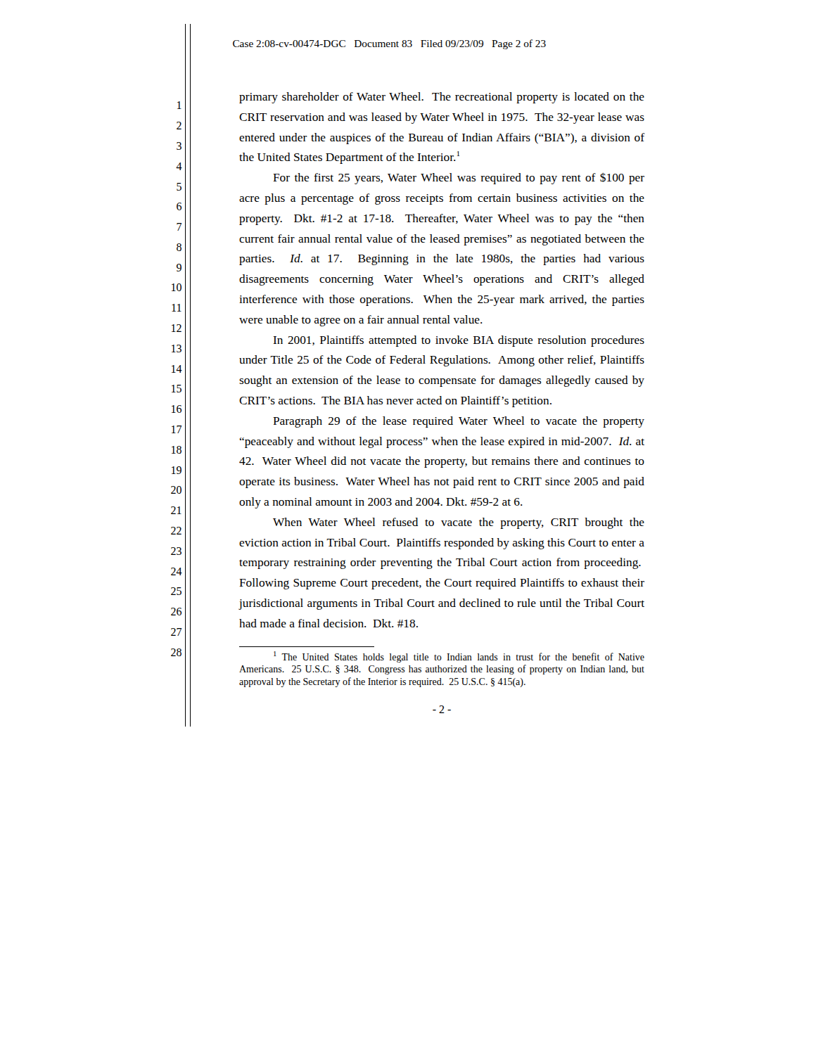Case 2:08-cv-00474-DGC Document 83 Filed 09/23/09 Page 2 of 23
1
2
3
4
5
6
7
8
9
10
11
12
13
14
15
16
17
18
19
20
21
22
23
24
25
26
27
28
primary shareholder of Water Wheel. The recreational property is located on the CRIT reservation and was leased by Water Wheel in 1975. The 32-year lease was entered under the auspices of the Bureau of Indian Affairs (“BIA”), a division of the United States Department of the Interior.1
For the first 25 years, Water Wheel was required to pay rent of $100 per acre plus a percentage of gross receipts from certain business activities on the property. Dkt. #1-2 at 17-18. Thereafter, Water Wheel was to pay the “then current fair annual rental value of the leased premises” as negotiated between the parties. Id. at 17. Beginning in the late 1980s, the parties had various disagreements concerning Water Wheel’s operations and CRIT’s alleged interference with those operations. When the 25-year mark arrived, the parties were unable to agree on a fair annual rental value.
In 2001, Plaintiffs attempted to invoke BIA dispute resolution procedures under Title 25 of the Code of Federal Regulations. Among other relief, Plaintiffs sought an extension of the lease to compensate for damages allegedly caused by CRIT’s actions. The BIA has never acted on Plaintiff’s petition.
Paragraph 29 of the lease required Water Wheel to vacate the property “peaceably and without legal process” when the lease expired in mid-2007. Id. at 42. Water Wheel did not vacate the property, but remains there and continues to operate its business. Water Wheel has not paid rent to CRIT since 2005 and paid only a nominal amount in 2003 and 2004. Dkt. #59-2 at 6.
When Water Wheel refused to vacate the property, CRIT brought the eviction action in Tribal Court. Plaintiffs responded by asking this Court to enter a temporary restraining order preventing the Tribal Court action from proceeding. Following Supreme Court precedent, the Court required Plaintiffs to exhaust their jurisdictional arguments in Tribal Court and declined to rule until the Tribal Court had made a final decision. Dkt. #18.
1 The United States holds legal title to Indian lands in trust for the benefit of Native Americans. 25 U.S.C. § 348. Congress has authorized the leasing of property on Indian land, but approval by the Secretary of the Interior is required. 25 U.S.C. § 415(a).
- 2 -